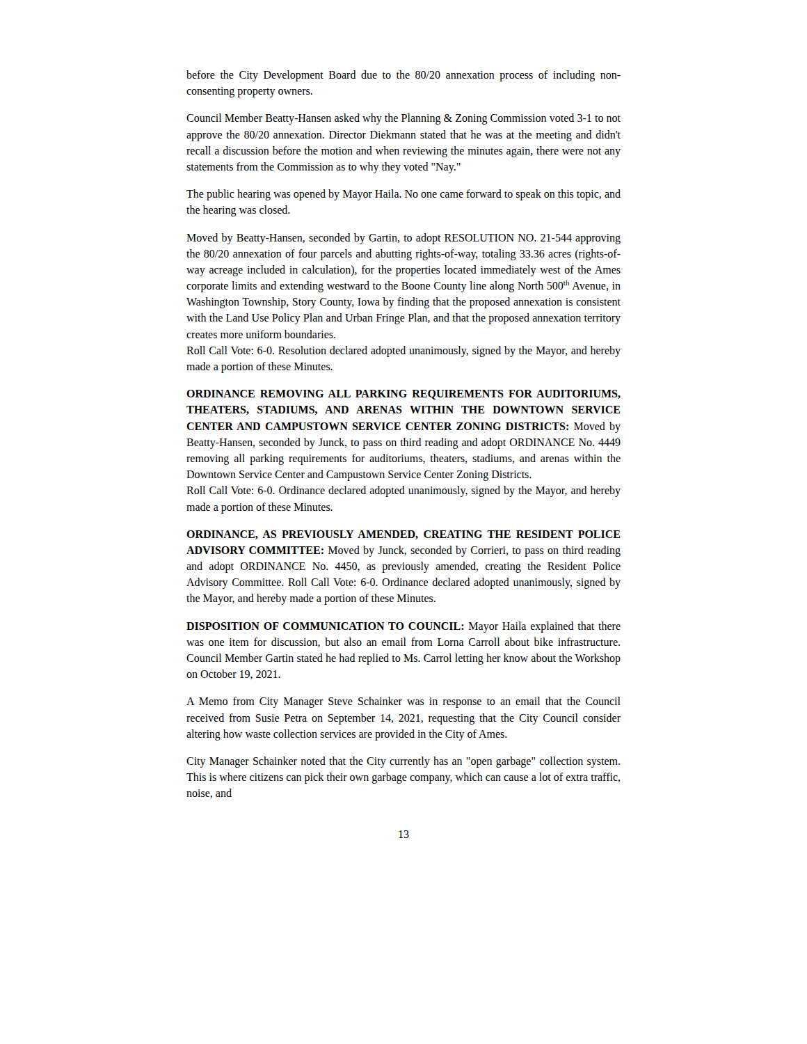before the City Development Board due to the 80/20 annexation process of including non-consenting property owners.
Council Member Beatty-Hansen asked why the Planning & Zoning Commission voted 3-1 to not approve the 80/20 annexation. Director Diekmann stated that he was at the meeting and didn't recall a discussion before the motion and when reviewing the minutes again, there were not any statements from the Commission as to why they voted "Nay."
The public hearing was opened by Mayor Haila. No one came forward to speak on this topic, and the hearing was closed.
Moved by Beatty-Hansen, seconded by Gartin, to adopt RESOLUTION NO. 21-544 approving the 80/20 annexation of four parcels and abutting rights-of-way, totaling 33.36 acres (rights-of-way acreage included in calculation), for the properties located immediately west of the Ames corporate limits and extending westward to the Boone County line along North 500th Avenue, in Washington Township, Story County, Iowa by finding that the proposed annexation is consistent with the Land Use Policy Plan and Urban Fringe Plan, and that the proposed annexation territory creates more uniform boundaries.
Roll Call Vote: 6-0. Resolution declared adopted unanimously, signed by the Mayor, and hereby made a portion of these Minutes.
ORDINANCE REMOVING ALL PARKING REQUIREMENTS FOR AUDITORIUMS, THEATERS, STADIUMS, AND ARENAS WITHIN THE DOWNTOWN SERVICE CENTER AND CAMPUSTOWN SERVICE CENTER ZONING DISTRICTS: Moved by Beatty-Hansen, seconded by Junck, to pass on third reading and adopt ORDINANCE No. 4449 removing all parking requirements for auditoriums, theaters, stadiums, and arenas within the Downtown Service Center and Campustown Service Center Zoning Districts.
Roll Call Vote: 6-0. Ordinance declared adopted unanimously, signed by the Mayor, and hereby made a portion of these Minutes.
ORDINANCE, AS PREVIOUSLY AMENDED, CREATING THE RESIDENT POLICE ADVISORY COMMITTEE: Moved by Junck, seconded by Corrieri, to pass on third reading and adopt ORDINANCE No. 4450, as previously amended, creating the Resident Police Advisory Committee. Roll Call Vote: 6-0. Ordinance declared adopted unanimously, signed by the Mayor, and hereby made a portion of these Minutes.
DISPOSITION OF COMMUNICATION TO COUNCIL: Mayor Haila explained that there was one item for discussion, but also an email from Lorna Carroll about bike infrastructure. Council Member Gartin stated he had replied to Ms. Carrol letting her know about the Workshop on October 19, 2021.
A Memo from City Manager Steve Schainker was in response to an email that the Council received from Susie Petra on September 14, 2021, requesting that the City Council consider altering how waste collection services are provided in the City of Ames.
City Manager Schainker noted that the City currently has an "open garbage" collection system. This is where citizens can pick their own garbage company, which can cause a lot of extra traffic, noise, and
13